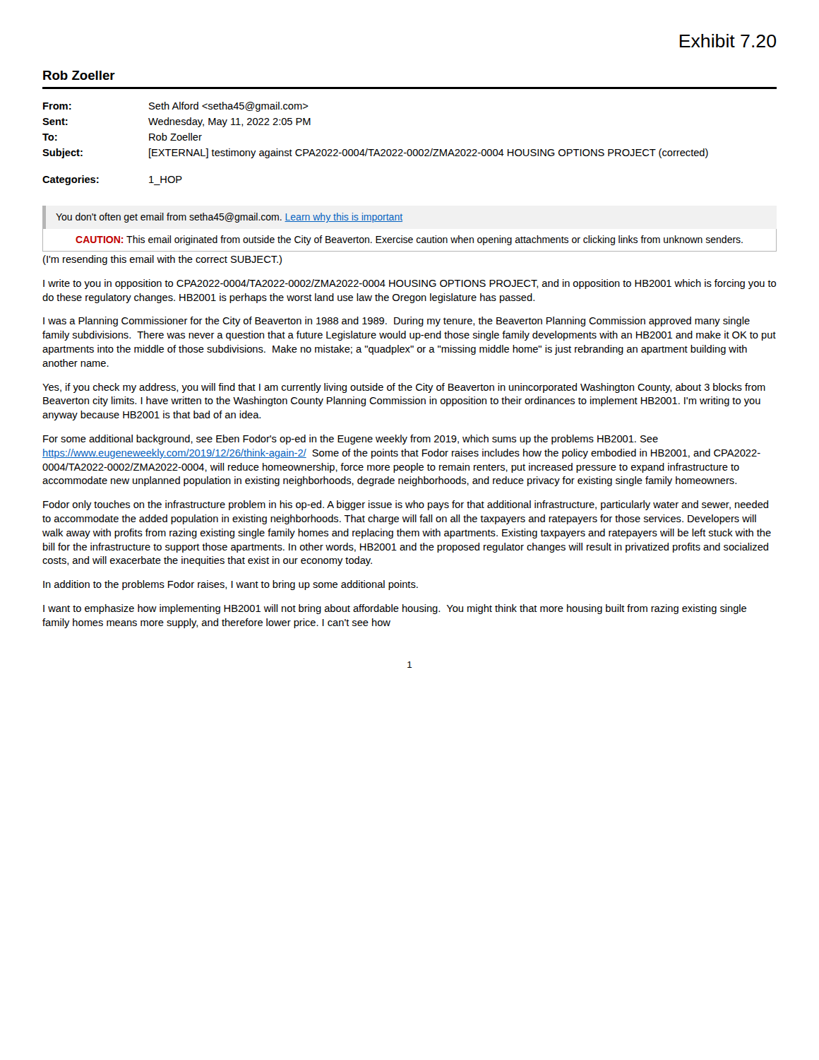Exhibit 7.20
Rob Zoeller
| From: | Seth Alford <setha45@gmail.com> |
| Sent: | Wednesday, May 11, 2022 2:05 PM |
| To: | Rob Zoeller |
| Subject: | [EXTERNAL] testimony against CPA2022-0004/TA2022-0002/ZMA2022-0004 HOUSING OPTIONS PROJECT (corrected) |
Categories: 1_HOP
You don't often get email from setha45@gmail.com. Learn why this is important
CAUTION: This email originated from outside the City of Beaverton. Exercise caution when opening attachments or clicking links from unknown senders.
(I'm resending this email with the correct SUBJECT.)
I write to you in opposition to CPA2022-0004/TA2022-0002/ZMA2022-0004 HOUSING OPTIONS PROJECT, and in opposition to HB2001 which is forcing you to do these regulatory changes. HB2001 is perhaps the worst land use law the Oregon legislature has passed.
I was a Planning Commissioner for the City of Beaverton in 1988 and 1989. During my tenure, the Beaverton Planning Commission approved many single family subdivisions. There was never a question that a future Legislature would up-end those single family developments with an HB2001 and make it OK to put apartments into the middle of those subdivisions. Make no mistake; a "quadplex" or a "missing middle home" is just rebranding an apartment building with another name.
Yes, if you check my address, you will find that I am currently living outside of the City of Beaverton in unincorporated Washington County, about 3 blocks from Beaverton city limits. I have written to the Washington County Planning Commission in opposition to their ordinances to implement HB2001. I'm writing to you anyway because HB2001 is that bad of an idea.
For some additional background, see Eben Fodor's op-ed in the Eugene weekly from 2019, which sums up the problems HB2001. See https://www.eugeneweekly.com/2019/12/26/think-again-2/ Some of the points that Fodor raises includes how the policy embodied in HB2001, and CPA2022-0004/TA2022-0002/ZMA2022-0004, will reduce homeownership, force more people to remain renters, put increased pressure to expand infrastructure to accommodate new unplanned population in existing neighborhoods, degrade neighborhoods, and reduce privacy for existing single family homeowners.
Fodor only touches on the infrastructure problem in his op-ed. A bigger issue is who pays for that additional infrastructure, particularly water and sewer, needed to accommodate the added population in existing neighborhoods. That charge will fall on all the taxpayers and ratepayers for those services. Developers will walk away with profits from razing existing single family homes and replacing them with apartments. Existing taxpayers and ratepayers will be left stuck with the bill for the infrastructure to support those apartments. In other words, HB2001 and the proposed regulator changes will result in privatized profits and socialized costs, and will exacerbate the inequities that exist in our economy today.
In addition to the problems Fodor raises, I want to bring up some additional points.
I want to emphasize how implementing HB2001 will not bring about affordable housing. You might think that more housing built from razing existing single family homes means more supply, and therefore lower price. I can't see how
1